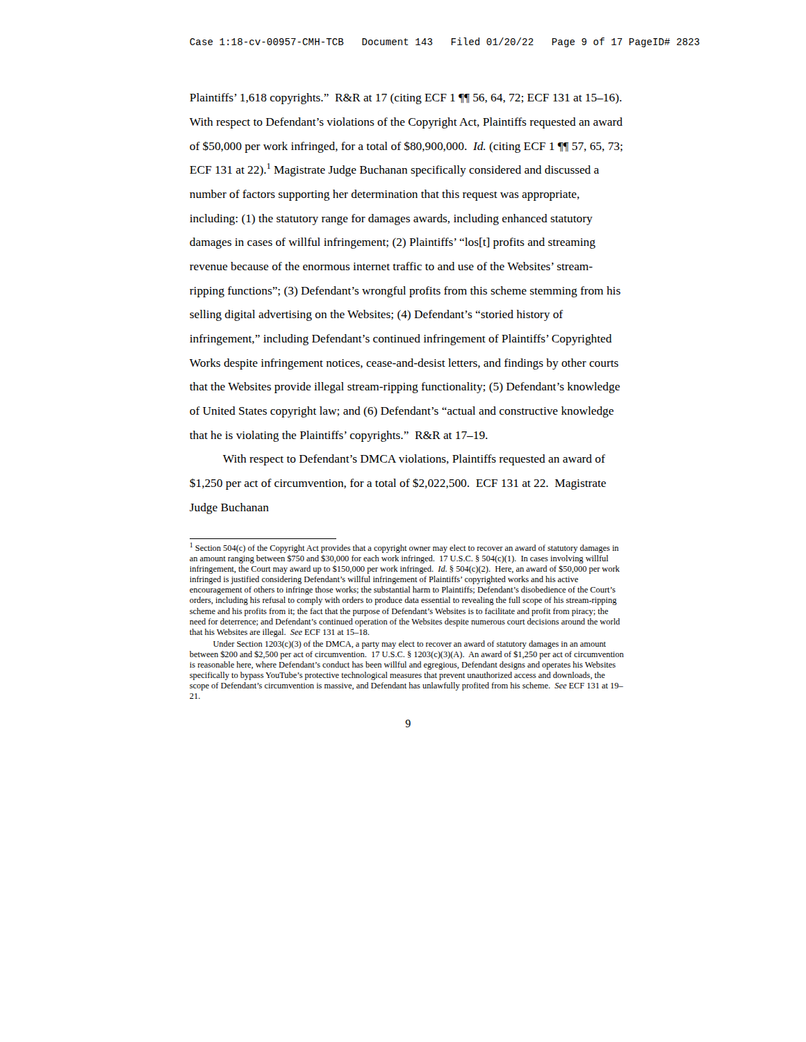Case 1:18-cv-00957-CMH-TCB Document 143 Filed 01/20/22 Page 9 of 17 PageID# 2823
Plaintiffs’ 1,618 copyrights.” R&R at 17 (citing ECF 1 ¶¶ 56, 64, 72; ECF 131 at 15–16). With respect to Defendant’s violations of the Copyright Act, Plaintiffs requested an award of $50,000 per work infringed, for a total of $80,900,000. Id. (citing ECF 1 ¶¶ 57, 65, 73; ECF 131 at 22).1 Magistrate Judge Buchanan specifically considered and discussed a number of factors supporting her determination that this request was appropriate, including: (1) the statutory range for damages awards, including enhanced statutory damages in cases of willful infringement; (2) Plaintiffs’ “los[t] profits and streaming revenue because of the enormous internet traffic to and use of the Websites’ stream-ripping functions”; (3) Defendant’s wrongful profits from this scheme stemming from his selling digital advertising on the Websites; (4) Defendant’s “storied history of infringement,” including Defendant’s continued infringement of Plaintiffs’ Copyrighted Works despite infringement notices, cease-and-desist letters, and findings by other courts that the Websites provide illegal stream-ripping functionality; (5) Defendant’s knowledge of United States copyright law; and (6) Defendant’s “actual and constructive knowledge that he is violating the Plaintiffs’ copyrights.” R&R at 17–19.
With respect to Defendant’s DMCA violations, Plaintiffs requested an award of $1,250 per act of circumvention, for a total of $2,022,500. ECF 131 at 22. Magistrate Judge Buchanan
1 Section 504(c) of the Copyright Act provides that a copyright owner may elect to recover an award of statutory damages in an amount ranging between $750 and $30,000 for each work infringed. 17 U.S.C. § 504(c)(1). In cases involving willful infringement, the Court may award up to $150,000 per work infringed. Id. § 504(c)(2). Here, an award of $50,000 per work infringed is justified considering Defendant’s willful infringement of Plaintiffs’ copyrighted works and his active encouragement of others to infringe those works; the substantial harm to Plaintiffs; Defendant’s disobedience of the Court’s orders, including his refusal to comply with orders to produce data essential to revealing the full scope of his stream-ripping scheme and his profits from it; the fact that the purpose of Defendant’s Websites is to facilitate and profit from piracy; the need for deterrence; and Defendant’s continued operation of the Websites despite numerous court decisions around the world that his Websites are illegal. See ECF 131 at 15–18.
Under Section 1203(c)(3) of the DMCA, a party may elect to recover an award of statutory damages in an amount between $200 and $2,500 per act of circumvention. 17 U.S.C. § 1203(c)(3)(A). An award of $1,250 per act of circumvention is reasonable here, where Defendant’s conduct has been willful and egregious, Defendant designs and operates his Websites specifically to bypass YouTube’s protective technological measures that prevent unauthorized access and downloads, the scope of Defendant’s circumvention is massive, and Defendant has unlawfully profited from his scheme. See ECF 131 at 19–21.
9